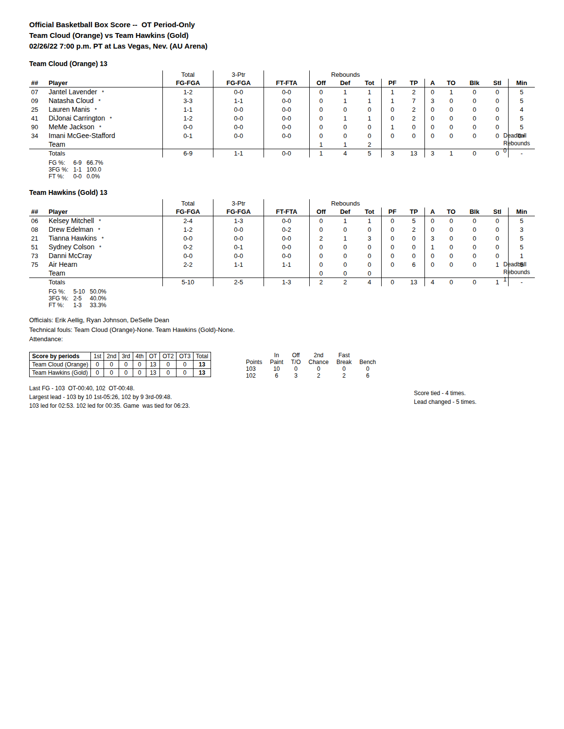Official Basketball Box Score -- OT Period-Only
Team Cloud (Orange) vs Team Hawkins (Gold)
02/26/22 7:00 p.m. PT at Las Vegas, Nev. (AU Arena)
Team Cloud (Orange) 13
| | | Total | 3-Ptr | | Rebounds | |
| --- | --- | --- | --- | --- | --- | --- |
| ## | Player | FG-FGA | FG-FGA | FT-FTA | Off | Def | Tot | PF | TP | A | TO | Blk | Stl | Min |
| 07 | Jantel Lavender * | 1-2 | 0-0 | 0-0 | 0 | 1 | 1 | 1 | 2 | 0 | 1 | 0 | 0 | 5 |
| 09 | Natasha Cloud * | 3-3 | 1-1 | 0-0 | 0 | 1 | 1 | 1 | 7 | 3 | 0 | 0 | 0 | 5 |
| 25 | Lauren Manis * | 1-1 | 0-0 | 0-0 | 0 | 0 | 0 | 0 | 2 | 0 | 0 | 0 | 0 | 4 |
| 41 | DiJonai Carrington * | 1-2 | 0-0 | 0-0 | 0 | 1 | 1 | 0 | 2 | 0 | 0 | 0 | 0 | 5 |
| 90 | MeMe Jackson * | 0-0 | 0-0 | 0-0 | 0 | 0 | 0 | 1 | 0 | 0 | 0 | 0 | 0 | 5 |
| 34 | Imani McGee-Stafford | 0-1 | 0-0 | 0-0 | 0 | 0 | 0 | 0 | 0 | 0 | 0 | 0 | 0 | 0+ |
| | Team | | | | 1 | 1 | 2 | | | | | | | |
| | Totals | 6-9 | 1-1 | 0-0 | 1 | 4 | 5 | 3 | 13 | 3 | 1 | 0 | 0 | - |
Deadball
Rebounds
0
| FG %: | 6-9 | 66.7% |
| 3FG %: | 1-1 | 100.0 |
| FT %: | 0-0 | 0.0% |
Team Hawkins (Gold) 13
| | | Total | 3-Ptr | | Rebounds | |
| --- | --- | --- | --- | --- | --- | --- |
| ## | Player | FG-FGA | FG-FGA | FT-FTA | Off | Def | Tot | PF | TP | A | TO | Blk | Stl | Min |
| 06 | Kelsey Mitchell * | 2-4 | 1-3 | 0-0 | 0 | 1 | 1 | 0 | 5 | 0 | 0 | 0 | 0 | 5 |
| 08 | Drew Edelman * | 1-2 | 0-0 | 0-2 | 0 | 0 | 0 | 0 | 2 | 0 | 0 | 0 | 0 | 3 |
| 21 | Tianna Hawkins * | 0-0 | 0-0 | 0-0 | 2 | 1 | 3 | 0 | 0 | 3 | 0 | 0 | 0 | 5 |
| 51 | Sydney Colson * | 0-2 | 0-1 | 0-0 | 0 | 0 | 0 | 0 | 0 | 1 | 0 | 0 | 0 | 5 |
| 73 | Danni McCray | 0-0 | 0-0 | 0-0 | 0 | 0 | 0 | 0 | 0 | 0 | 0 | 0 | 0 | 1 |
| 75 | Air Hearn | 2-2 | 1-1 | 1-1 | 0 | 0 | 0 | 0 | 6 | 0 | 0 | 0 | 1 | 5 |
| | Team | | | | 0 | 0 | 0 | | | | | | | |
| | Totals | 5-10 | 2-5 | 1-3 | 2 | 2 | 4 | 0 | 13 | 4 | 0 | 0 | 1 | - |
Deadball
Rebounds
1
| FG %: | 5-10 | 50.0% |
| 3FG %: | 2-5 | 40.0% |
| FT %: | 1-3 | 33.3% |
Officials: Erik Aellig, Ryan Johnson, DeSelle Dean
Technical fouls: Team Cloud (Orange)-None. Team Hawkins (Gold)-None.
Attendance:
| Score by periods | 1st | 2nd | 3rd | 4th | OT | OT2 | OT3 | Total |
| --- | --- | --- | --- | --- | --- | --- | --- | --- |
| Team Cloud (Orange) | 0 | 0 | 0 | 0 | 13 | 0 | 0 | 13 |
| Team Hawkins (Gold) | 0 | 0 | 0 | 0 | 13 | 0 | 0 | 13 |
| | In | Off | 2nd | Fast | |
| --- | --- | --- | --- | --- | --- |
| Points | Paint | T/O | Chance | Break | Bench |
| 103 | 10 | 0 | 0 | 0 | 0 |
| 102 | 6 | 3 | 2 | 2 | 6 |
Last FG - 103 OT-00:40, 102 OT-00:48.
Largest lead - 103 by 10 1st-05:26, 102 by 9 3rd-09:48.
103 led for 02:53. 102 led for 00:35. Game was tied for 06:23.
Score tied - 4 times.
Lead changed - 5 times.